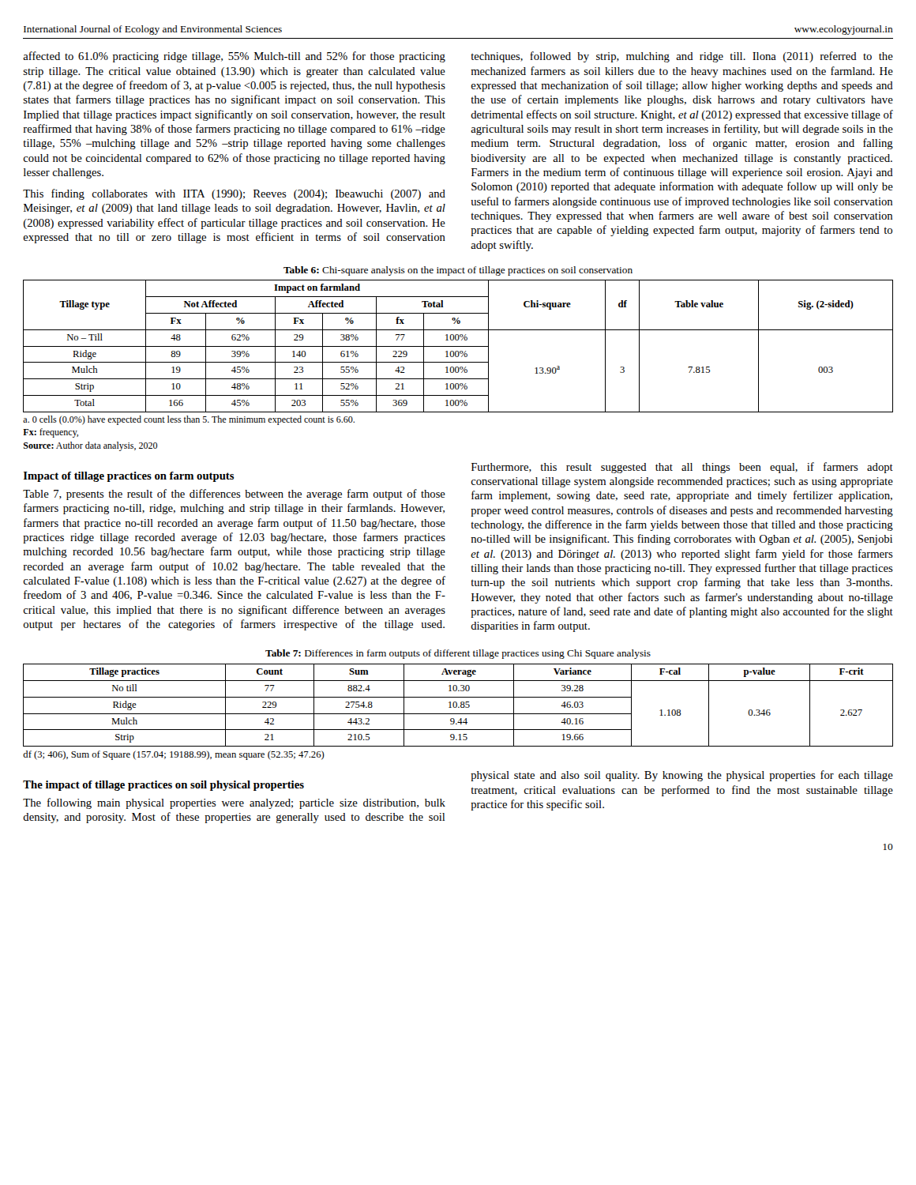International Journal of Ecology and Environmental Sciences www.ecologyjournal.in
affected to 61.0% practicing ridge tillage, 55% Mulch-till and 52% for those practicing strip tillage. The critical value obtained (13.90) which is greater than calculated value (7.81) at the degree of freedom of 3, at p-value <0.005 is rejected, thus, the null hypothesis states that farmers tillage practices has no significant impact on soil conservation. This Implied that tillage practices impact significantly on soil conservation, however, the result reaffirmed that having 38% of those farmers practicing no tillage compared to 61% –ridge tillage, 55% –mulching tillage and 52% –strip tillage reported having some challenges could not be coincidental compared to 62% of those practicing no tillage reported having lesser challenges.
This finding collaborates with IITA (1990); Reeves (2004); Ibeawuchi (2007) and Meisinger, et al (2009) that land tillage leads to soil degradation. However, Havlin, et al (2008) expressed variability effect of particular tillage practices and soil conservation. He expressed that no till or zero tillage is most efficient in terms of soil conservation techniques, followed by strip, mulching and ridge till. Ilona (2011) referred to the mechanized farmers as soil killers due to the heavy machines used on the farmland. He expressed that mechanization of soil tillage; allow higher working depths and speeds and the use of certain implements like ploughs, disk harrows and rotary cultivators have detrimental effects on soil structure. Knight, et al (2012) expressed that excessive tillage of agricultural soils may result in short term increases in fertility, but will degrade soils in the medium term. Structural degradation, loss of organic matter, erosion and falling biodiversity are all to be expected when mechanized tillage is constantly practiced. Farmers in the medium term of continuous tillage will experience soil erosion. Ajayi and Solomon (2010) reported that adequate information with adequate follow up will only be useful to farmers alongside continuous use of improved technologies like soil conservation techniques. They expressed that when farmers are well aware of best soil conservation practices that are capable of yielding expected farm output, majority of farmers tend to adopt swiftly.
Table 6: Chi-square analysis on the impact of tillage practices on soil conservation
| Tillage type | Impact on farmland | Chi-square | df | Table value | Sig. (2-sided) |
| --- | --- | --- | --- | --- | --- |
| Not Affected | Affected | Total |
| Fx | % | Fx | % | fx | % |
| No – Till | 48 | 62% | 29 | 38% | 77 | 100% | 13.90 a | 3 | 7.815 | 003 |
| Ridge | 89 | 39% | 140 | 61% | 229 | 100% |
| Mulch | 19 | 45% | 23 | 55% | 42 | 100% |
| Strip | 10 | 48% | 11 | 52% | 21 | 100% |
| Total | 166 | 45% | 203 | 55% | 369 | 100% |
a. 0 cells (0.0%) have expected count less than 5. The minimum expected count is 6.60.
Fx: frequency,
Source: Author data analysis, 2020
Impact of tillage practices on farm outputs
Table 7, presents the result of the differences between the average farm output of those farmers practicing no-till, ridge, mulching and strip tillage in their farmlands. However, farmers that practice no-till recorded an average farm output of 11.50 bag/hectare, those practices ridge tillage recorded average of 12.03 bag/hectare, those farmers practices mulching recorded 10.56 bag/hectare farm output, while those practicing strip tillage recorded an average farm output of 10.02 bag/hectare. The table revealed that the calculated F-value (1.108) which is less than the F-critical value (2.627) at the degree of freedom of 3 and 406, P-value =0.346. Since the calculated F-value is less than the F-critical value, this implied that there is no significant difference between an averages output per hectares of the categories of farmers irrespective of the tillage used. Furthermore, this result suggested that all things been equal, if farmers adopt conservational tillage system alongside recommended practices; such as using appropriate farm implement, sowing date, seed rate, appropriate and timely fertilizer application, proper weed control measures, controls of diseases and pests and recommended harvesting technology, the difference in the farm yields between those that tilled and those practicing no-tilled will be insignificant. This finding corroborates with Ogban et al. (2005), Senjobi et al. (2013) and Döringet al. (2013) who reported slight farm yield for those farmers tilling their lands than those practicing no-till. They expressed further that tillage practices turn-up the soil nutrients which support crop farming that take less than 3-months. However, they noted that other factors such as farmer's understanding about no-tillage practices, nature of land, seed rate and date of planting might also accounted for the slight disparities in farm output.
Table 7: Differences in farm outputs of different tillage practices using Chi Square analysis
| Tillage practices | Count | Sum | Average | Variance | F-cal | p-value | F-crit |
| --- | --- | --- | --- | --- | --- | --- | --- |
| No till | 77 | 882.4 | 10.30 | 39.28 | 1.108 | 0.346 | 2.627 |
| Ridge | 229 | 2754.8 | 10.85 | 46.03 |
| Mulch | 42 | 443.2 | 9.44 | 40.16 |
| Strip | 21 | 210.5 | 9.15 | 19.66 |
df (3; 406), Sum of Square (157.04; 19188.99), mean square (52.35; 47.26)
The impact of tillage practices on soil physical properties
The following main physical properties were analyzed; particle size distribution, bulk density, and porosity. Most of these properties are generally used to describe the soil physical state and also soil quality. By knowing the physical properties for each tillage treatment, critical evaluations can be performed to find the most sustainable tillage practice for this specific soil.
10